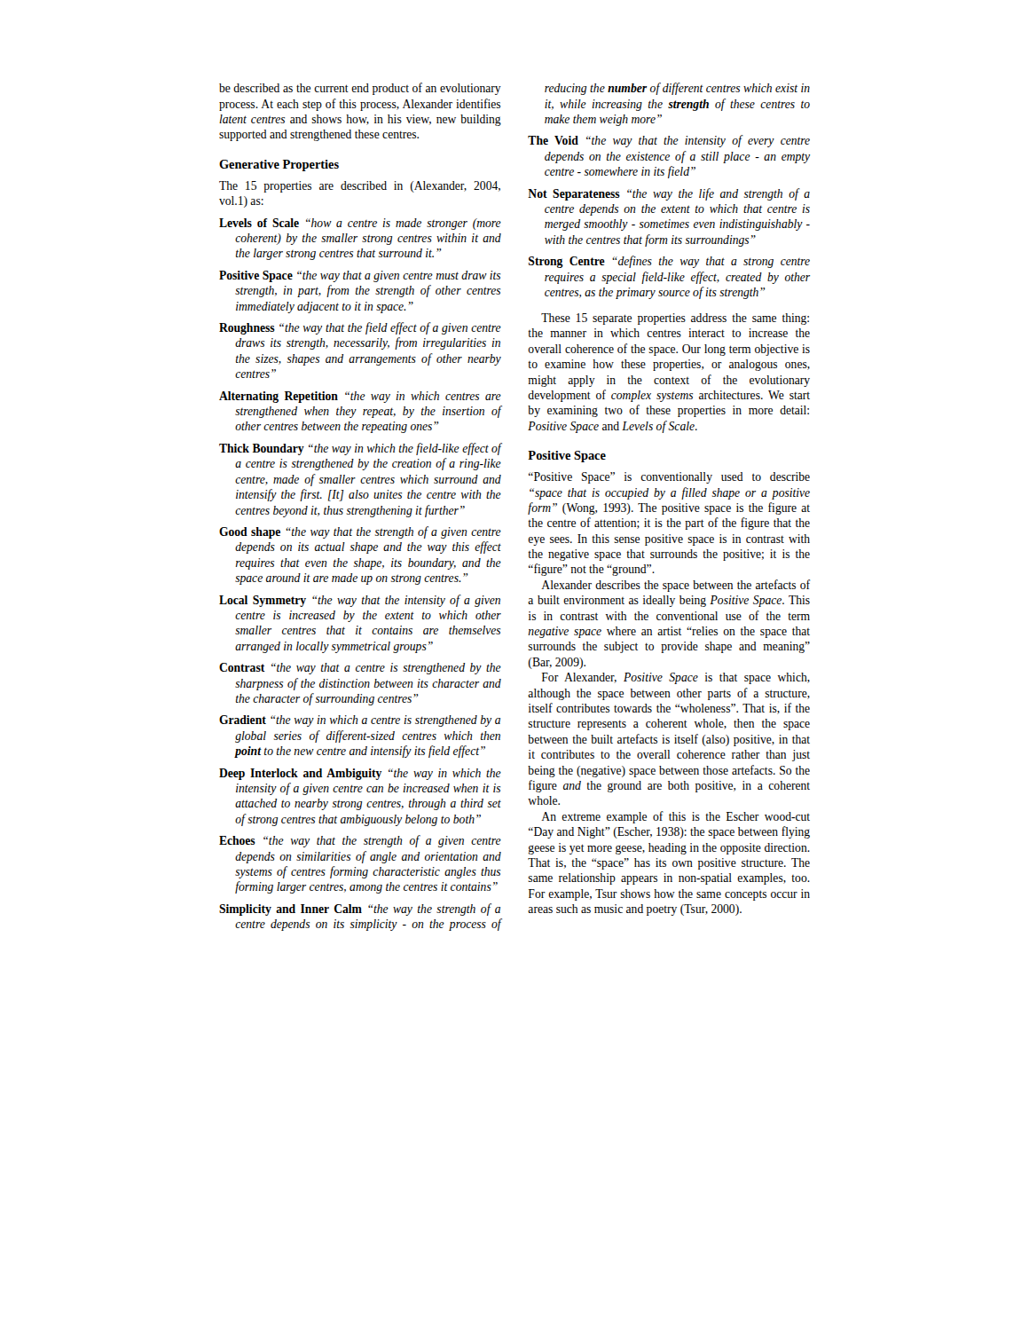be described as the current end product of an evolutionary process. At each step of this process, Alexander identifies latent centres and shows how, in his view, new building supported and strengthened these centres.
Generative Properties
The 15 properties are described in (Alexander, 2004, vol.1) as:
Levels of Scale “how a centre is made stronger (more coherent) by the smaller strong centres within it and the larger strong centres that surround it.”
Positive Space “the way that a given centre must draw its strength, in part, from the strength of other centres immediately adjacent to it in space.”
Roughness “the way that the field effect of a given centre draws its strength, necessarily, from irregularities in the sizes, shapes and arrangements of other nearby centres”
Alternating Repetition “the way in which centres are strengthened when they repeat, by the insertion of other centres between the repeating ones”
Thick Boundary “the way in which the field-like effect of a centre is strengthened by the creation of a ring-like centre, made of smaller centres which surround and intensify the first. [It] also unites the centre with the centres beyond it, thus strengthening it further”
Good shape “the way that the strength of a given centre depends on its actual shape and the way this effect requires that even the shape, its boundary, and the space around it are made up on strong centres.”
Local Symmetry “the way that the intensity of a given centre is increased by the extent to which other smaller centres that it contains are themselves arranged in locally symmetrical groups”
Contrast “the way that a centre is strengthened by the sharpness of the distinction between its character and the character of surrounding centres”
Gradient “the way in which a centre is strengthened by a global series of different-sized centres which then point to the new centre and intensify its field effect”
Deep Interlock and Ambiguity “the way in which the intensity of a given centre can be increased when it is attached to nearby strong centres, through a third set of strong centres that ambiguously belong to both”
Echoes “the way that the strength of a given centre depends on similarities of angle and orientation and systems of centres forming characteristic angles thus forming larger centres, among the centres it contains”
Simplicity and Inner Calm “the way the strength of a centre depends on its simplicity - on the process of reducing the number of different centres which exist in it, while increasing the strength of these centres to make them weigh more”
The Void “the way that the intensity of every centre depends on the existence of a still place - an empty centre - somewhere in its field”
Not Separateness “the way the life and strength of a centre depends on the extent to which that centre is merged smoothly - sometimes even indistinguishably - with the centres that form its surroundings”
Strong Centre “defines the way that a strong centre requires a special field-like effect, created by other centres, as the primary source of its strength”
These 15 separate properties address the same thing: the manner in which centres interact to increase the overall coherence of the space. Our long term objective is to examine how these properties, or analogous ones, might apply in the context of the evolutionary development of complex systems architectures. We start by examining two of these properties in more detail: Positive Space and Levels of Scale.
Positive Space
“Positive Space” is conventionally used to describe “space that is occupied by a filled shape or a positive form” (Wong, 1993). The positive space is the figure at the centre of attention; it is the part of the figure that the eye sees. In this sense positive space is in contrast with the negative space that surrounds the positive; it is the “figure” not the “ground”.
Alexander describes the space between the artefacts of a built environment as ideally being Positive Space. This is in contrast with the conventional use of the term negative space where an artist “relies on the space that surrounds the subject to provide shape and meaning” (Bar, 2009).
For Alexander, Positive Space is that space which, although the space between other parts of a structure, itself contributes towards the “wholeness”. That is, if the structure represents a coherent whole, then the space between the built artefacts is itself (also) positive, in that it contributes to the overall coherence rather than just being the (negative) space between those artefacts. So the figure and the ground are both positive, in a coherent whole.
An extreme example of this is the Escher wood-cut “Day and Night” (Escher, 1938): the space between flying geese is yet more geese, heading in the opposite direction. That is, the “space” has its own positive structure. The same relationship appears in non-spatial examples, too. For example, Tsur shows how the same concepts occur in areas such as music and poetry (Tsur, 2000).